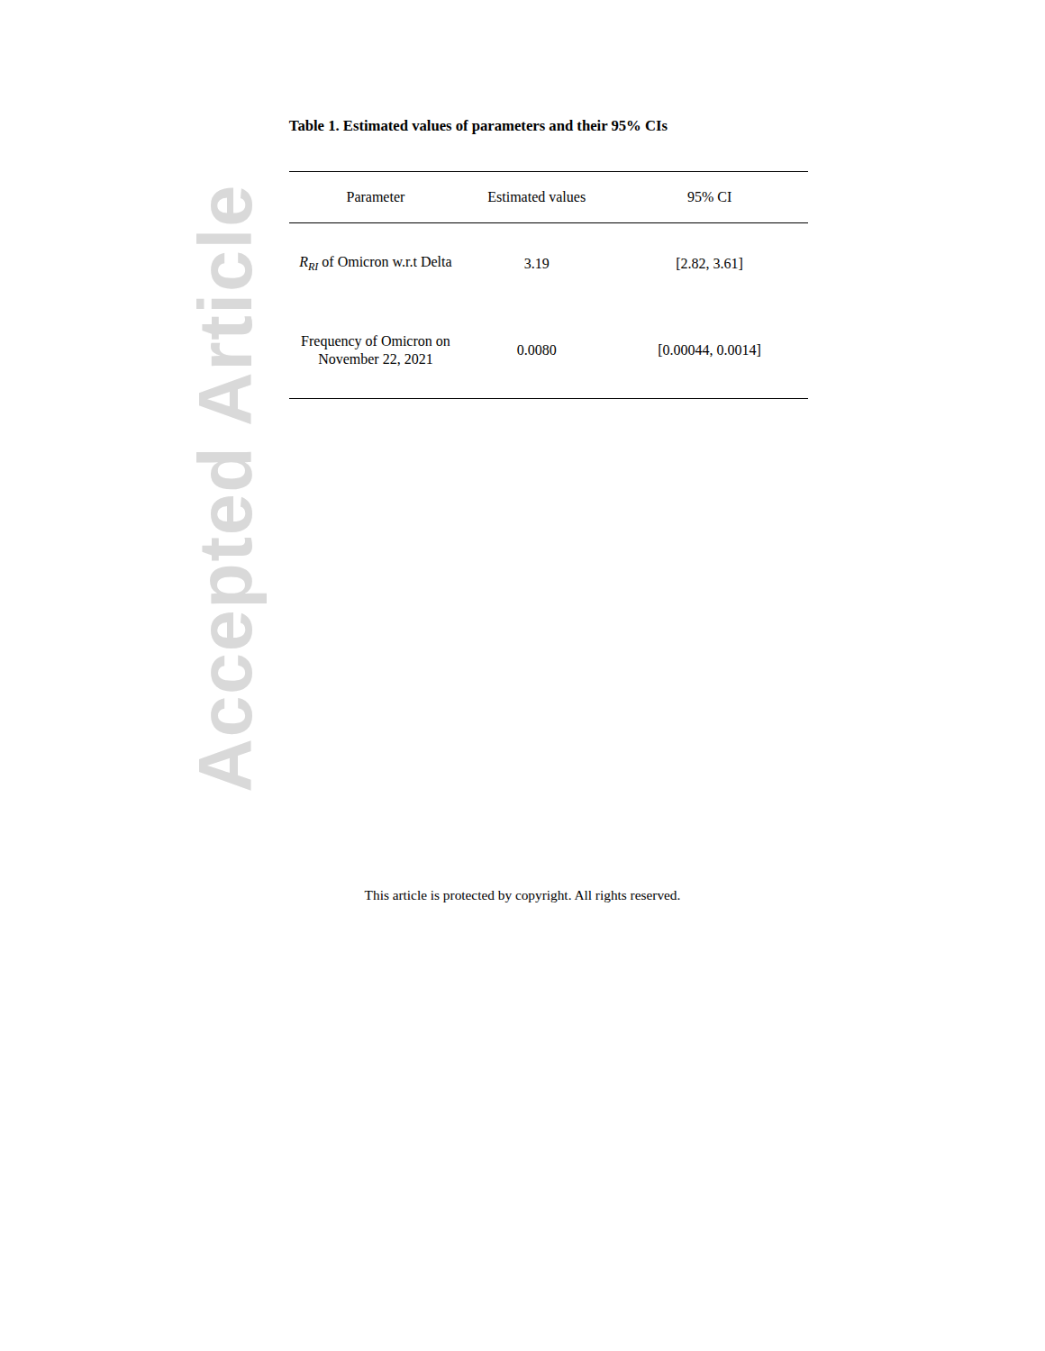Accepted Article
Table 1. Estimated values of parameters and their 95% CIs
| Parameter | Estimated values | 95% CI |
| --- | --- | --- |
| R RI of Omicron w.r.t Delta | 3.19 | [2.82, 3.61] |
| Frequency of Omicron on November 22, 2021 | 0.0080 | [0.00044, 0.0014] |
This article is protected by copyright. All rights reserved.